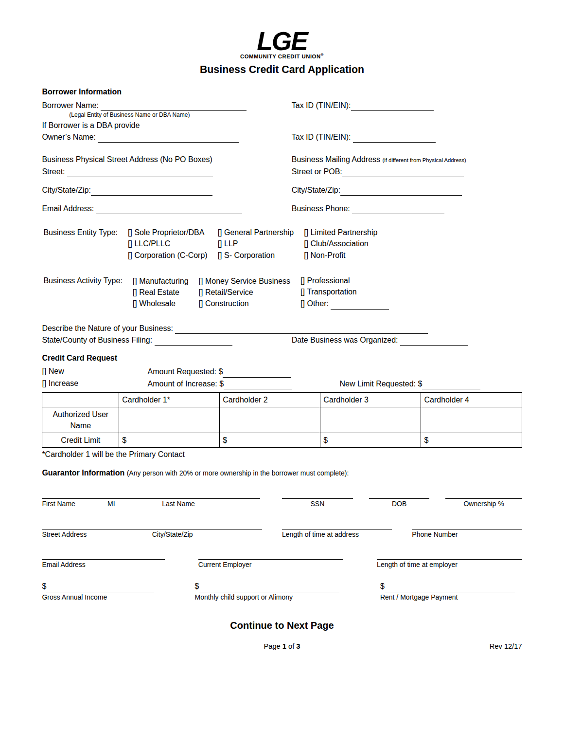LGE
COMMUNITY CREDIT UNION®
Business Credit Card Application
Borrower Information
| Borrower Name: (Legal Entity of Business Name or DBA Name) | Tax ID (TIN/EIN): |
If Borrower is a DBA provide
| Owner’s Name: | Tax ID (TIN/EIN): |
| Business Physical Street Address (No PO Boxes) | Business Mailing Address (if different from Physical Address) |
| Street: | Street or POB: |
| City/State/Zip: | City/State/Zip: |
| Email Address: | Business Phone: |
| Business Entity Type: | [] Sole Proprietor/DBA [] LLC/PLLC [] Corporation (C-Corp) | [] General Partnership [] LLP [] S- Corporation | [] Limited Partnership [] Club/Association [] Non-Profit |
| Business Activity Type: | [] Manufacturing [] Real Estate [] Wholesale | [] Money Service Business [] Retail/Service [] Construction | [] Professional [] Transportation [] Other: |
Describe the Nature of your Business:
| State/County of Business Filing: | Date Business was Organized: |
Credit Card Request
| [] New | Amount Requested: $ | |
| [] Increase | Amount of Increase: $ | New Limit Requested: $ |
| | Cardholder 1* | Cardholder 2 | Cardholder 3 | Cardholder 4 |
| --- | --- | --- | --- | --- |
| Authorized User Name | | | | |
| Credit Limit | $ | $ | $ | $ |
*Cardholder 1 will be the Primary Contact
Guarantor Information (Any person with 20% or more ownership in the borrower must complete):
| First Name | MI | Last Name | | SSN | | DOB | | Ownership % |
| Street Address | City/State/Zip | | Length of time at address | | Phone Number |
| Email Address | | Current Employer | | Length of time at employer |
| $ | | $ | | $ |
| Gross Annual Income | | Monthly child support or Alimony | | Rent / Mortgage Payment |
Continue to Next Page
Page 1 of 3
Rev 12/17